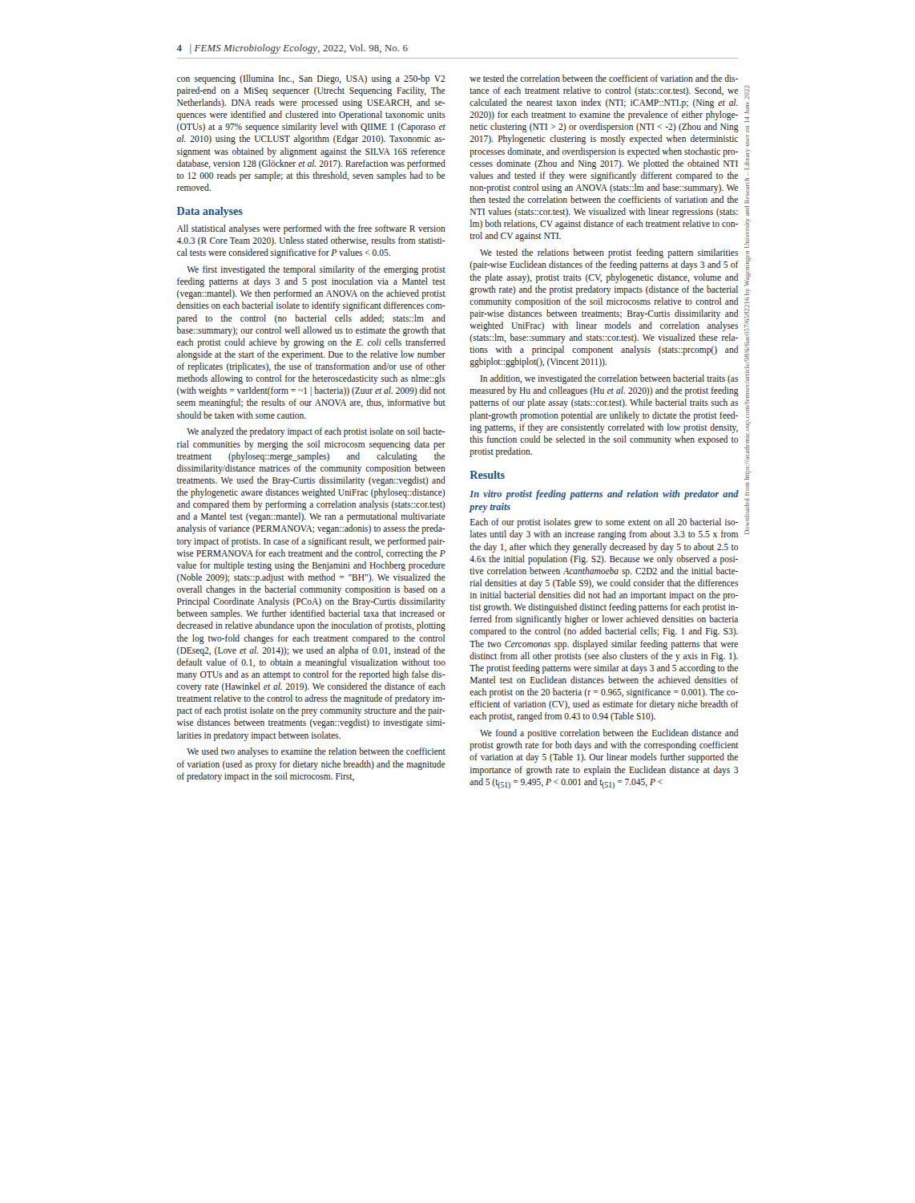4 | FEMS Microbiology Ecology, 2022, Vol. 98, No. 6
Downloaded from https://academic.oup.com/femsec/article/98/6/fiac057/6582216 by Wageningen University and Research – Library user on 14 June 2022
con sequencing (Illumina Inc., San Diego, USA) using a 250-bp V2 paired-end on a MiSeq sequencer (Utrecht Sequencing Facility, The Netherlands). DNA reads were processed using USEARCH, and sequences were identified and clustered into Operational taxonomic units (OTUs) at a 97% sequence similarity level with QIIME 1 (Caporaso et al. 2010) using the UCLUST algorithm (Edgar 2010). Taxonomic assignment was obtained by alignment against the SILVA 16S reference database, version 128 (Glöckner et al. 2017). Rarefaction was performed to 12 000 reads per sample; at this threshold, seven samples had to be removed.
Data analyses
All statistical analyses were performed with the free software R version 4.0.3 (R Core Team 2020). Unless stated otherwise, results from statistical tests were considered significative for P values < 0.05.
We first investigated the temporal similarity of the emerging protist feeding patterns at days 3 and 5 post inoculation via a Mantel test (vegan::mantel). We then performed an ANOVA on the achieved protist densities on each bacterial isolate to identify significant differences compared to the control (no bacterial cells added; stats::lm and base::summary); our control well allowed us to estimate the growth that each protist could achieve by growing on the E. coli cells transferred alongside at the start of the experiment. Due to the relative low number of replicates (triplicates), the use of transformation and/or use of other methods allowing to control for the heteroscedasticity such as nlme::gls (with weights = varIdent(form = ~1 | bacteria)) (Zuur et al. 2009) did not seem meaningful; the results of our ANOVA are, thus, informative but should be taken with some caution.
We analyzed the predatory impact of each protist isolate on soil bacterial communities by merging the soil microcosm sequencing data per treatment (phyloseq::merge_samples) and calculating the dissimilarity/distance matrices of the community composition between treatments. We used the Bray-Curtis dissimilarity (vegan::vegdist) and the phylogenetic aware distances weighted UniFrac (phyloseq::distance) and compared them by performing a correlation analysis (stats::cor.test) and a Mantel test (vegan::mantel). We ran a permutational multivariate analysis of variance (PERMANOVA; vegan::adonis) to assess the predatory impact of protists. In case of a significant result, we performed pair-wise PERMANOVA for each treatment and the control, correcting the P value for multiple testing using the Benjamini and Hochberg procedure (Noble 2009); stats::p.adjust with method = "BH"). We visualized the overall changes in the bacterial community composition is based on a Principal Coordinate Analysis (PCoA) on the Bray-Curtis dissimilarity between samples. We further identified bacterial taxa that increased or decreased in relative abundance upon the inoculation of protists, plotting the log two-fold changes for each treatment compared to the control (DEseq2, (Love et al. 2014)); we used an alpha of 0.01, instead of the default value of 0.1, to obtain a meaningful visualization without too many OTUs and as an attempt to control for the reported high false discovery rate (Hawinkel et al. 2019). We considered the distance of each treatment relative to the control to adress the magnitude of predatory impact of each protist isolate on the prey community structure and the pair-wise distances between treatments (vegan::vegdist) to investigate similarities in predatory impact between isolates.
We used two analyses to examine the relation between the coefficient of variation (used as proxy for dietary niche breadth) and the magnitude of predatory impact in the soil microcosm. First,
we tested the correlation between the coefficient of variation and the distance of each treatment relative to control (stats::cor.test). Second, we calculated the nearest taxon index (NTI; iCAMP::NTI.p; (Ning et al. 2020)) for each treatment to examine the prevalence of either phylogenetic clustering (NTI > 2) or overdispersion (NTI < -2) (Zhou and Ning 2017). Phylogenetic clustering is mostly expected when deterministic processes dominate, and overdispersion is expected when stochastic processes dominate (Zhou and Ning 2017). We plotted the obtained NTI values and tested if they were significantly different compared to the non-protist control using an ANOVA (stats::lm and base::summary). We then tested the correlation between the coefficients of variation and the NTI values (stats::cor.test). We visualized with linear regressions (stats: lm) both relations, CV against distance of each treatment relative to control and CV against NTI.
We tested the relations between protist feeding pattern similarities (pair-wise Euclidean distances of the feeding patterns at days 3 and 5 of the plate assay), protist traits (CV, phylogenetic distance, volume and growth rate) and the protist predatory impacts (distance of the bacterial community composition of the soil microcosms relative to control and pair-wise distances between treatments; Bray-Curtis dissimilarity and weighted UniFrac) with linear models and correlation analyses (stats::lm, base::summary and stats::cor.test). We visualized these relations with a principal component analysis (stats::prcomp() and ggbiplot::ggbiplot(), (Vincent 2011)).
In addition, we investigated the correlation between bacterial traits (as measured by Hu and colleagues (Hu et al. 2020)) and the protist feeding patterns of our plate assay (stats::cor.test). While bacterial traits such as plant-growth promotion potential are unlikely to dictate the protist feeding patterns, if they are consistently correlated with low protist density, this function could be selected in the soil community when exposed to protist predation.
Results
In vitro protist feeding patterns and relation with predator and prey traits
Each of our protist isolates grew to some extent on all 20 bacterial isolates until day 3 with an increase ranging from about 3.3 to 5.5 x from the day 1, after which they generally decreased by day 5 to about 2.5 to 4.6x the initial population (Fig. S2). Because we only observed a positive correlation between Acanthamoeba sp. C2D2 and the initial bacterial densities at day 5 (Table S9), we could consider that the differences in initial bacterial densities did not had an important impact on the protist growth. We distinguished distinct feeding patterns for each protist inferred from significantly higher or lower achieved densities on bacteria compared to the control (no added bacterial cells; Fig. 1 and Fig. S3). The two Cercomonas spp. displayed similar feeding patterns that were distinct from all other protists (see also clusters of the y axis in Fig. 1). The protist feeding patterns were similar at days 3 and 5 according to the Mantel test on Euclidean distances between the achieved densities of each protist on the 20 bacteria (r = 0.965, significance = 0.001). The coefficient of variation (CV), used as estimate for dietary niche breadth of each protist, ranged from 0.43 to 0.94 (Table S10).
We found a positive correlation between the Euclidean distance and protist growth rate for both days and with the corresponding coefficient of variation at day 5 (Table 1). Our linear models further supported the importance of growth rate to explain the Euclidean distance at days 3 and 5 (t(51) = 9.495, P < 0.001 and t(51) = 7.045, P <